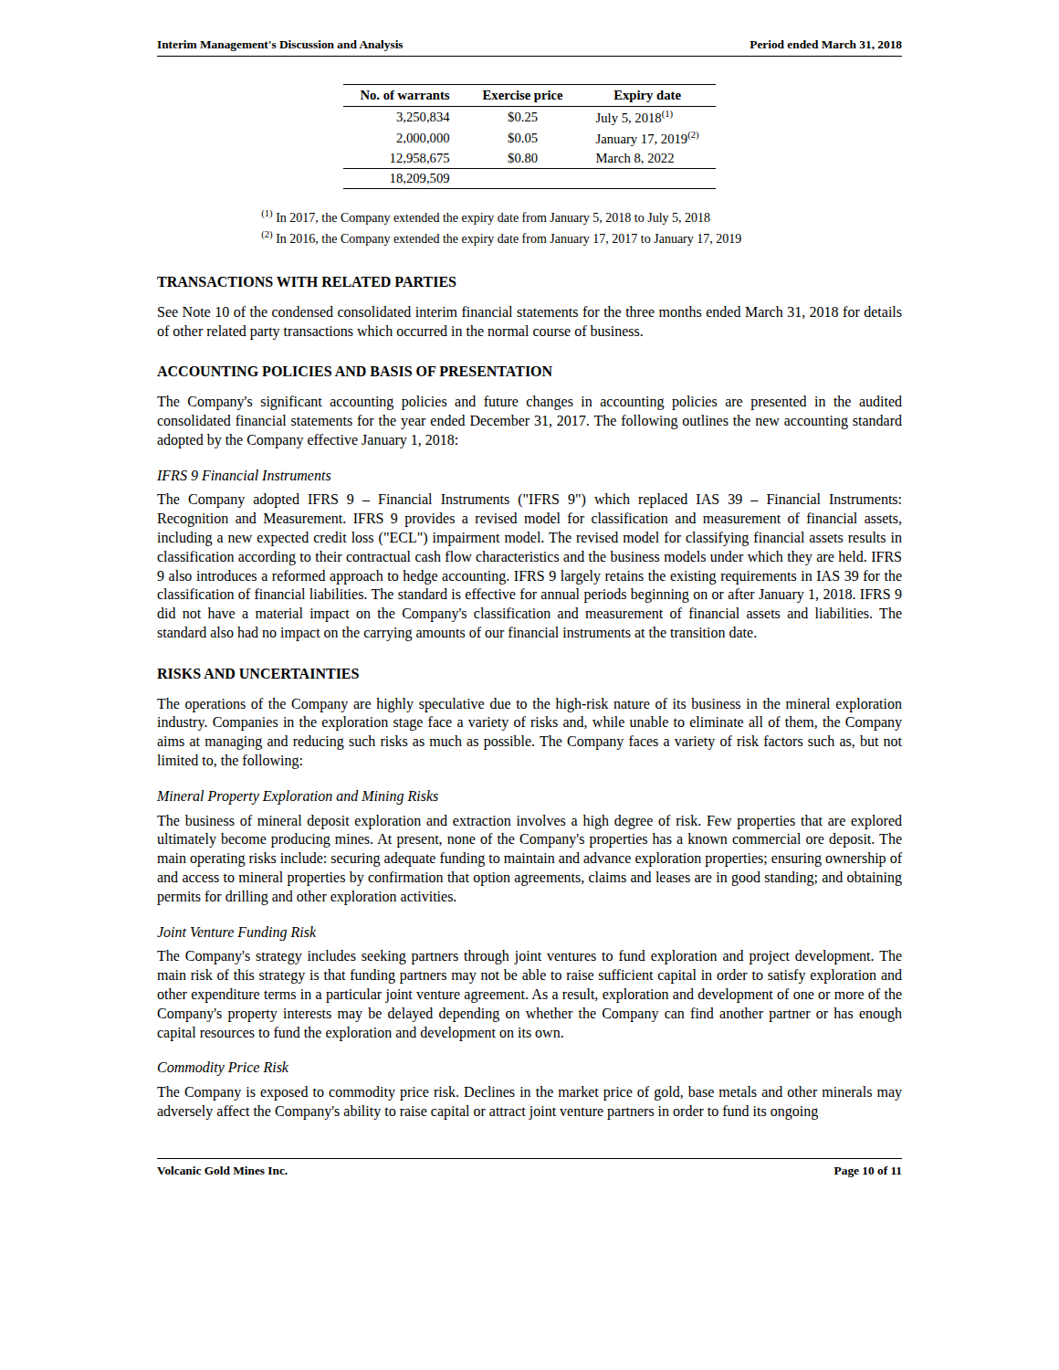Interim Management's Discussion and Analysis Period ended March 31, 2018
| No. of warrants | Exercise price | Expiry date |
| --- | --- | --- |
| 3,250,834 | $0.25 | July 5, 2018 (1) |
| 2,000,000 | $0.05 | January 17, 2019 (2) |
| 12,958,675 | $0.80 | March 8, 2022 |
| 18,209,509 | | |
(1) In 2017, the Company extended the expiry date from January 5, 2018 to July 5, 2018
(2) In 2016, the Company extended the expiry date from January 17, 2017 to January 17, 2019
TRANSACTIONS WITH RELATED PARTIES
See Note 10 of the condensed consolidated interim financial statements for the three months ended March 31, 2018 for details of other related party transactions which occurred in the normal course of business.
ACCOUNTING POLICIES AND BASIS OF PRESENTATION
The Company's significant accounting policies and future changes in accounting policies are presented in the audited consolidated financial statements for the year ended December 31, 2017. The following outlines the new accounting standard adopted by the Company effective January 1, 2018:
IFRS 9 Financial Instruments
The Company adopted IFRS 9 – Financial Instruments ("IFRS 9") which replaced IAS 39 – Financial Instruments: Recognition and Measurement. IFRS 9 provides a revised model for classification and measurement of financial assets, including a new expected credit loss ("ECL") impairment model. The revised model for classifying financial assets results in classification according to their contractual cash flow characteristics and the business models under which they are held. IFRS 9 also introduces a reformed approach to hedge accounting. IFRS 9 largely retains the existing requirements in IAS 39 for the classification of financial liabilities. The standard is effective for annual periods beginning on or after January 1, 2018. IFRS 9 did not have a material impact on the Company's classification and measurement of financial assets and liabilities. The standard also had no impact on the carrying amounts of our financial instruments at the transition date.
RISKS AND UNCERTAINTIES
The operations of the Company are highly speculative due to the high-risk nature of its business in the mineral exploration industry. Companies in the exploration stage face a variety of risks and, while unable to eliminate all of them, the Company aims at managing and reducing such risks as much as possible. The Company faces a variety of risk factors such as, but not limited to, the following:
Mineral Property Exploration and Mining Risks
The business of mineral deposit exploration and extraction involves a high degree of risk. Few properties that are explored ultimately become producing mines. At present, none of the Company's properties has a known commercial ore deposit. The main operating risks include: securing adequate funding to maintain and advance exploration properties; ensuring ownership of and access to mineral properties by confirmation that option agreements, claims and leases are in good standing; and obtaining permits for drilling and other exploration activities.
Joint Venture Funding Risk
The Company's strategy includes seeking partners through joint ventures to fund exploration and project development. The main risk of this strategy is that funding partners may not be able to raise sufficient capital in order to satisfy exploration and other expenditure terms in a particular joint venture agreement. As a result, exploration and development of one or more of the Company's property interests may be delayed depending on whether the Company can find another partner or has enough capital resources to fund the exploration and development on its own.
Commodity Price Risk
The Company is exposed to commodity price risk. Declines in the market price of gold, base metals and other minerals may adversely affect the Company's ability to raise capital or attract joint venture partners in order to fund its ongoing
Volcanic Gold Mines Inc. Page 10 of 11